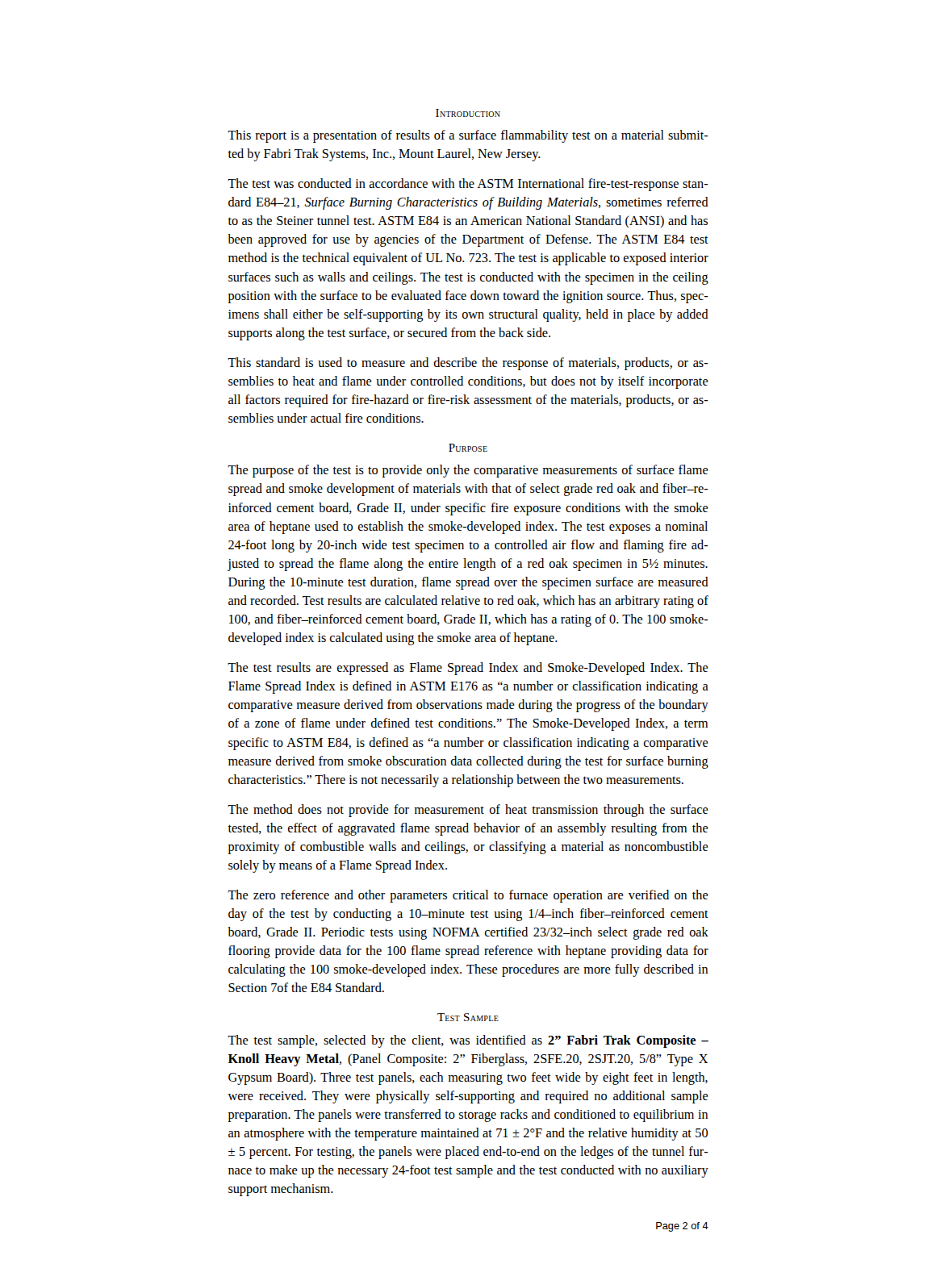Introduction
This report is a presentation of results of a surface flammability test on a material submitted by Fabri Trak Systems, Inc., Mount Laurel, New Jersey.
The test was conducted in accordance with the ASTM International fire-test-response standard E84–21, Surface Burning Characteristics of Building Materials, sometimes referred to as the Steiner tunnel test. ASTM E84 is an American National Standard (ANSI) and has been approved for use by agencies of the Department of Defense. The ASTM E84 test method is the technical equivalent of UL No. 723. The test is applicable to exposed interior surfaces such as walls and ceilings. The test is conducted with the specimen in the ceiling position with the surface to be evaluated face down toward the ignition source. Thus, specimens shall either be self-supporting by its own structural quality, held in place by added supports along the test surface, or secured from the back side.
This standard is used to measure and describe the response of materials, products, or assemblies to heat and flame under controlled conditions, but does not by itself incorporate all factors required for fire-hazard or fire-risk assessment of the materials, products, or assemblies under actual fire conditions.
Purpose
The purpose of the test is to provide only the comparative measurements of surface flame spread and smoke development of materials with that of select grade red oak and fiber–reinforced cement board, Grade II, under specific fire exposure conditions with the smoke area of heptane used to establish the smoke-developed index. The test exposes a nominal 24-foot long by 20-inch wide test specimen to a controlled air flow and flaming fire adjusted to spread the flame along the entire length of a red oak specimen in 5½ minutes. During the 10-minute test duration, flame spread over the specimen surface are measured and recorded. Test results are calculated relative to red oak, which has an arbitrary rating of 100, and fiber–reinforced cement board, Grade II, which has a rating of 0. The 100 smoke-developed index is calculated using the smoke area of heptane.
The test results are expressed as Flame Spread Index and Smoke-Developed Index. The Flame Spread Index is defined in ASTM E176 as “a number or classification indicating a comparative measure derived from observations made during the progress of the boundary of a zone of flame under defined test conditions.” The Smoke-Developed Index, a term specific to ASTM E84, is defined as “a number or classification indicating a comparative measure derived from smoke obscuration data collected during the test for surface burning characteristics.” There is not necessarily a relationship between the two measurements.
The method does not provide for measurement of heat transmission through the surface tested, the effect of aggravated flame spread behavior of an assembly resulting from the proximity of combustible walls and ceilings, or classifying a material as noncombustible solely by means of a Flame Spread Index.
The zero reference and other parameters critical to furnace operation are verified on the day of the test by conducting a 10–minute test using 1/4–inch fiber–reinforced cement board, Grade II. Periodic tests using NOFMA certified 23/32–inch select grade red oak flooring provide data for the 100 flame spread reference with heptane providing data for calculating the 100 smoke-developed index. These procedures are more fully described in Section 7of the E84 Standard.
Test Sample
The test sample, selected by the client, was identified as 2” Fabri Trak Composite – Knoll Heavy Metal, (Panel Composite: 2” Fiberglass, 2SFE.20, 2SJT.20, 5/8” Type X Gypsum Board). Three test panels, each measuring two feet wide by eight feet in length, were received. They were physically self-supporting and required no additional sample preparation. The panels were transferred to storage racks and conditioned to equilibrium in an atmosphere with the temperature maintained at 71 ± 2°F and the relative humidity at 50 ± 5 percent. For testing, the panels were placed end-to-end on the ledges of the tunnel furnace to make up the necessary 24-foot test sample and the test conducted with no auxiliary support mechanism.
Page 2 of 4